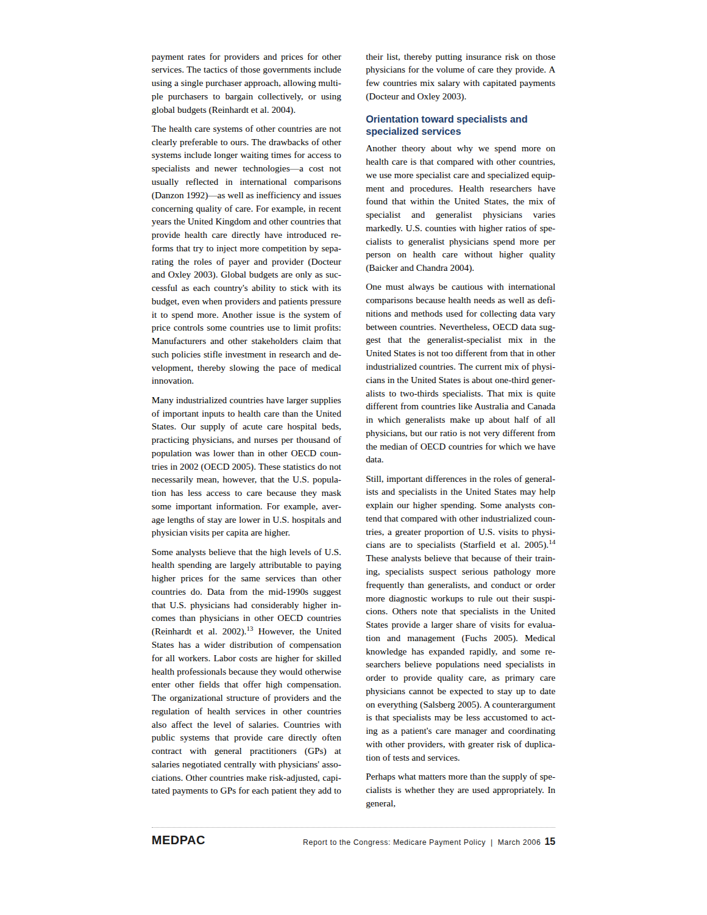payment rates for providers and prices for other services. The tactics of those governments include using a single purchaser approach, allowing multiple purchasers to bargain collectively, or using global budgets (Reinhardt et al. 2004).
The health care systems of other countries are not clearly preferable to ours. The drawbacks of other systems include longer waiting times for access to specialists and newer technologies—a cost not usually reflected in international comparisons (Danzon 1992)—as well as inefficiency and issues concerning quality of care. For example, in recent years the United Kingdom and other countries that provide health care directly have introduced reforms that try to inject more competition by separating the roles of payer and provider (Docteur and Oxley 2003). Global budgets are only as successful as each country's ability to stick with its budget, even when providers and patients pressure it to spend more. Another issue is the system of price controls some countries use to limit profits: Manufacturers and other stakeholders claim that such policies stifle investment in research and development, thereby slowing the pace of medical innovation.
Many industrialized countries have larger supplies of important inputs to health care than the United States. Our supply of acute care hospital beds, practicing physicians, and nurses per thousand of population was lower than in other OECD countries in 2002 (OECD 2005). These statistics do not necessarily mean, however, that the U.S. population has less access to care because they mask some important information. For example, average lengths of stay are lower in U.S. hospitals and physician visits per capita are higher.
Some analysts believe that the high levels of U.S. health spending are largely attributable to paying higher prices for the same services than other countries do. Data from the mid-1990s suggest that U.S. physicians had considerably higher incomes than physicians in other OECD countries (Reinhardt et al. 2002).13 However, the United States has a wider distribution of compensation for all workers. Labor costs are higher for skilled health professionals because they would otherwise enter other fields that offer high compensation. The organizational structure of providers and the regulation of health services in other countries also affect the level of salaries. Countries with public systems that provide care directly often contract with general practitioners (GPs) at salaries negotiated centrally with physicians' associations. Other countries make risk-adjusted, capitated payments to GPs for each patient they add to their list, thereby putting insurance risk on those physicians for the volume of care they provide. A few countries mix salary with capitated payments (Docteur and Oxley 2003).
Orientation toward specialists and specialized services
Another theory about why we spend more on health care is that compared with other countries, we use more specialist care and specialized equipment and procedures. Health researchers have found that within the United States, the mix of specialist and generalist physicians varies markedly. U.S. counties with higher ratios of specialists to generalist physicians spend more per person on health care without higher quality (Baicker and Chandra 2004).
One must always be cautious with international comparisons because health needs as well as definitions and methods used for collecting data vary between countries. Nevertheless, OECD data suggest that the generalist-specialist mix in the United States is not too different from that in other industrialized countries. The current mix of physicians in the United States is about one-third generalists to two-thirds specialists. That mix is quite different from countries like Australia and Canada in which generalists make up about half of all physicians, but our ratio is not very different from the median of OECD countries for which we have data.
Still, important differences in the roles of generalists and specialists in the United States may help explain our higher spending. Some analysts contend that compared with other industrialized countries, a greater proportion of U.S. visits to physicians are to specialists (Starfield et al. 2005).14 These analysts believe that because of their training, specialists suspect serious pathology more frequently than generalists, and conduct or order more diagnostic workups to rule out their suspicions. Others note that specialists in the United States provide a larger share of visits for evaluation and management (Fuchs 2005). Medical knowledge has expanded rapidly, and some researchers believe populations need specialists in order to provide quality care, as primary care physicians cannot be expected to stay up to date on everything (Salsberg 2005). A counterargument is that specialists may be less accustomed to acting as a patient's care manager and coordinating with other providers, with greater risk of duplication of tests and services.
Perhaps what matters more than the supply of specialists is whether they are used appropriately. In general,
MEDPAC
Report to the Congress: Medicare Payment Policy | March 200615